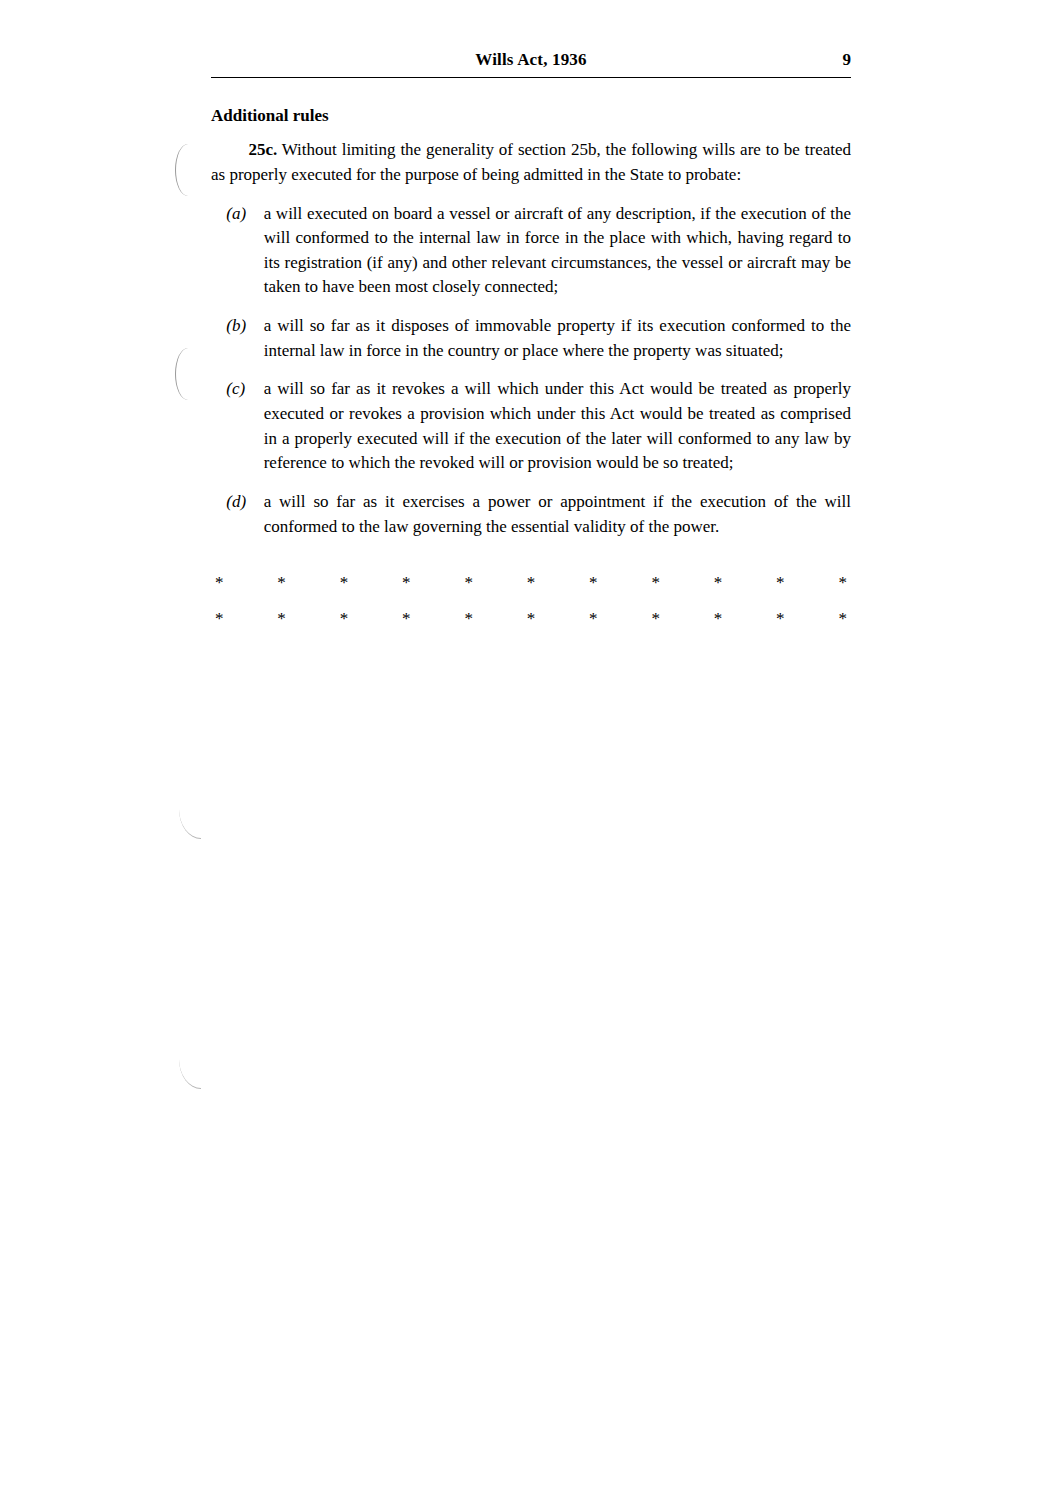Wills Act, 1936
9
Additional rules
25c. Without limiting the generality of section 25b, the following wills are to be treated as properly executed for the purpose of being admitted in the State to probate:
(a) a will executed on board a vessel or aircraft of any description, if the execution of the will conformed to the internal law in force in the place with which, having regard to its registration (if any) and other relevant circumstances, the vessel or aircraft may be taken to have been most closely connected;
(b) a will so far as it disposes of immovable property if its execution conformed to the internal law in force in the country or place where the property was situated;
(c) a will so far as it revokes a will which under this Act would be treated as properly executed or revokes a provision which under this Act would be treated as comprised in a properly executed will if the execution of the later will conformed to any law by reference to which the revoked will or provision would be so treated;
(d) a will so far as it exercises a power or appointment if the execution of the will conformed to the law governing the essential validity of the power.
***********
***********